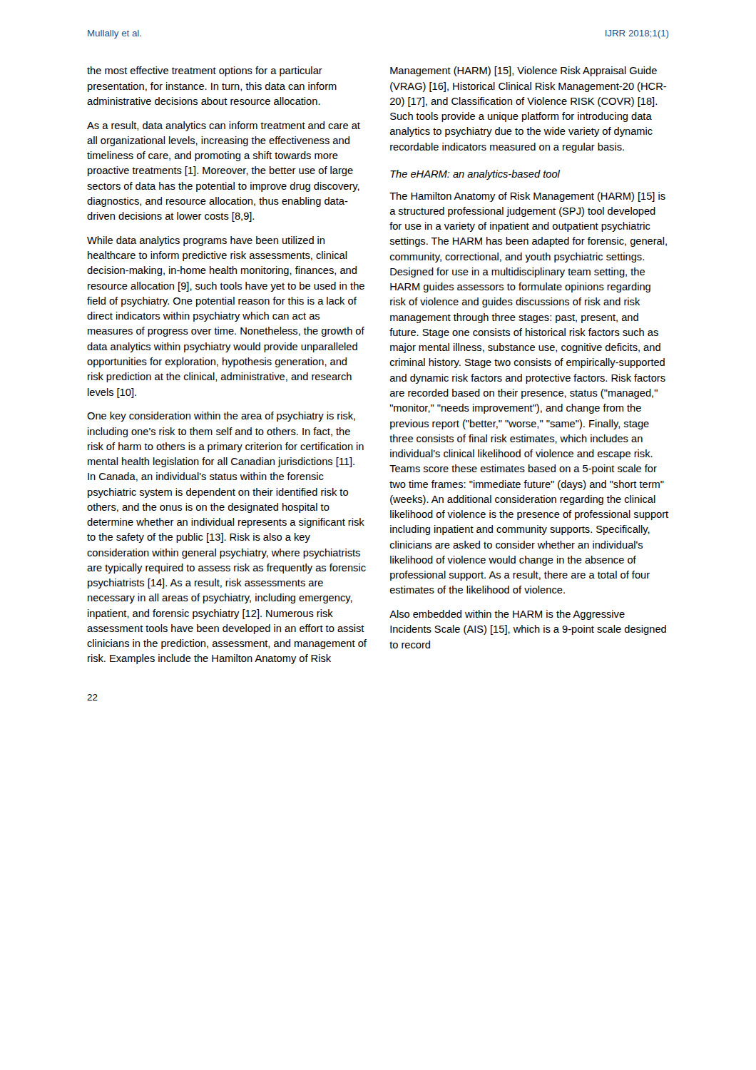Mullally et al. IJRR 2018;1(1)
the most effective treatment options for a particular presentation, for instance. In turn, this data can inform administrative decisions about resource allocation.
As a result, data analytics can inform treatment and care at all organizational levels, increasing the effectiveness and timeliness of care, and promoting a shift towards more proactive treatments [1]. Moreover, the better use of large sectors of data has the potential to improve drug discovery, diagnostics, and resource allocation, thus enabling data-driven decisions at lower costs [8,9].
While data analytics programs have been utilized in healthcare to inform predictive risk assessments, clinical decision-making, in-home health monitoring, finances, and resource allocation [9], such tools have yet to be used in the field of psychiatry. One potential reason for this is a lack of direct indicators within psychiatry which can act as measures of progress over time. Nonetheless, the growth of data analytics within psychiatry would provide unparalleled opportunities for exploration, hypothesis generation, and risk prediction at the clinical, administrative, and research levels [10].
One key consideration within the area of psychiatry is risk, including one's risk to them self and to others. In fact, the risk of harm to others is a primary criterion for certification in mental health legislation for all Canadian jurisdictions [11]. In Canada, an individual's status within the forensic psychiatric system is dependent on their identified risk to others, and the onus is on the designated hospital to determine whether an individual represents a significant risk to the safety of the public [13]. Risk is also a key consideration within general psychiatry, where psychiatrists are typically required to assess risk as frequently as forensic psychiatrists [14]. As a result, risk assessments are necessary in all areas of psychiatry, including emergency, inpatient, and forensic psychiatry [12]. Numerous risk assessment tools have been developed in an effort to assist clinicians in the prediction, assessment, and management of risk. Examples include the Hamilton Anatomy of Risk Management (HARM) [15], Violence Risk Appraisal Guide (VRAG) [16], Historical Clinical Risk Management-20 (HCR-20) [17], and Classification of Violence RISK (COVR) [18]. Such tools provide a unique platform for introducing data analytics to psychiatry due to the wide variety of dynamic recordable indicators measured on a regular basis.
The eHARM: an analytics-based tool
The Hamilton Anatomy of Risk Management (HARM) [15] is a structured professional judgement (SPJ) tool developed for use in a variety of inpatient and outpatient psychiatric settings. The HARM has been adapted for forensic, general, community, correctional, and youth psychiatric settings. Designed for use in a multidisciplinary team setting, the HARM guides assessors to formulate opinions regarding risk of violence and guides discussions of risk and risk management through three stages: past, present, and future. Stage one consists of historical risk factors such as major mental illness, substance use, cognitive deficits, and criminal history. Stage two consists of empirically-supported and dynamic risk factors and protective factors. Risk factors are recorded based on their presence, status ("managed," "monitor," "needs improvement"), and change from the previous report ("better," "worse," "same"). Finally, stage three consists of final risk estimates, which includes an individual's clinical likelihood of violence and escape risk. Teams score these estimates based on a 5-point scale for two time frames: "immediate future" (days) and "short term" (weeks). An additional consideration regarding the clinical likelihood of violence is the presence of professional support including inpatient and community supports. Specifically, clinicians are asked to consider whether an individual's likelihood of violence would change in the absence of professional support. As a result, there are a total of four estimates of the likelihood of violence.
Also embedded within the HARM is the Aggressive Incidents Scale (AIS) [15], which is a 9-point scale designed to record
22